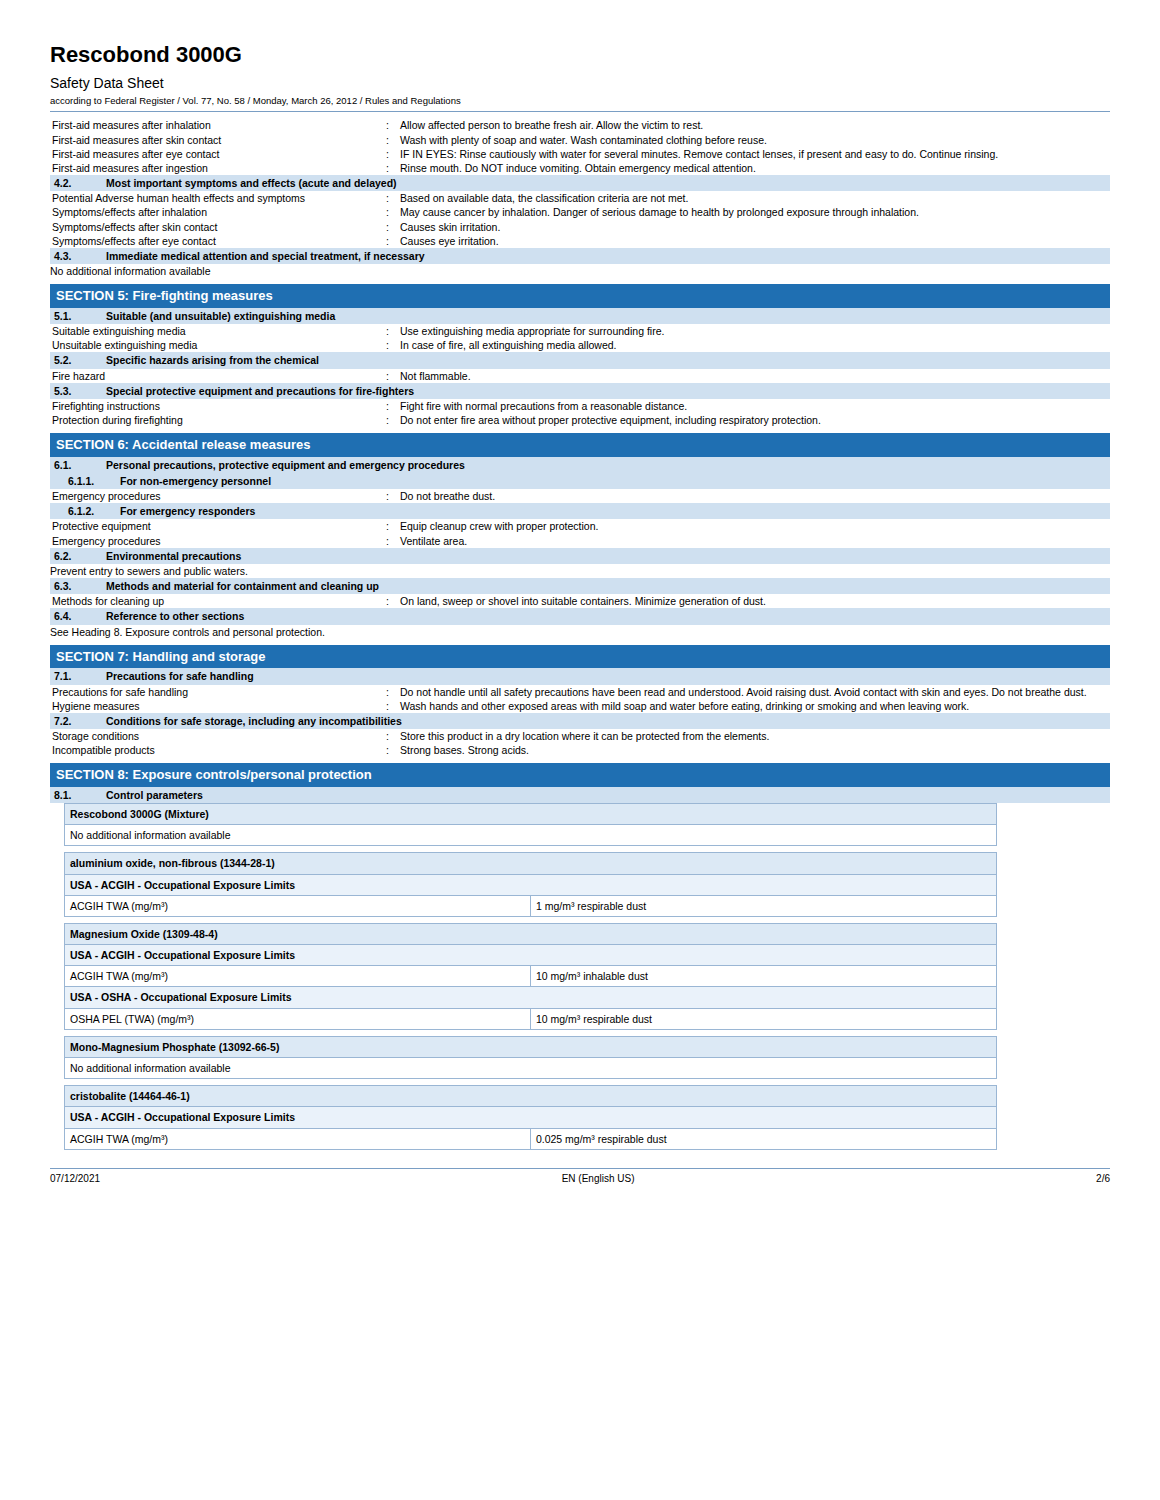Rescobond 3000G
Safety Data Sheet
according to Federal Register / Vol. 77, No. 58 / Monday, March 26, 2012 / Rules and Regulations
| First-aid measures after inhalation | : | Allow affected person to breathe fresh air. Allow the victim to rest. |
| First-aid measures after skin contact | : | Wash with plenty of soap and water. Wash contaminated clothing before reuse. |
| First-aid measures after eye contact | : | IF IN EYES: Rinse cautiously with water for several minutes. Remove contact lenses, if present and easy to do. Continue rinsing. |
| First-aid measures after ingestion | : | Rinse mouth. Do NOT induce vomiting. Obtain emergency medical attention. |
4.2. Most important symptoms and effects (acute and delayed)
| Potential Adverse human health effects and symptoms | : | Based on available data, the classification criteria are not met. |
| Symptoms/effects after inhalation | : | May cause cancer by inhalation. Danger of serious damage to health by prolonged exposure through inhalation. |
| Symptoms/effects after skin contact | : | Causes skin irritation. |
| Symptoms/effects after eye contact | : | Causes eye irritation. |
4.3. Immediate medical attention and special treatment, if necessary
No additional information available
SECTION 5: Fire-fighting measures
5.1. Suitable (and unsuitable) extinguishing media
| Suitable extinguishing media | : | Use extinguishing media appropriate for surrounding fire. |
| Unsuitable extinguishing media | : | In case of fire, all extinguishing media allowed. |
5.2. Specific hazards arising from the chemical
| Fire hazard | : | Not flammable. |
5.3. Special protective equipment and precautions for fire-fighters
| Firefighting instructions | : | Fight fire with normal precautions from a reasonable distance. |
| Protection during firefighting | : | Do not enter fire area without proper protective equipment, including respiratory protection. |
SECTION 6: Accidental release measures
6.1. Personal precautions, protective equipment and emergency procedures
6.1.1. For non-emergency personnel
| Emergency procedures | : | Do not breathe dust. |
6.1.2. For emergency responders
| Protective equipment | : | Equip cleanup crew with proper protection. |
| Emergency procedures | : | Ventilate area. |
6.2. Environmental precautions
Prevent entry to sewers and public waters.
6.3. Methods and material for containment and cleaning up
| Methods for cleaning up | : | On land, sweep or shovel into suitable containers. Minimize generation of dust. |
6.4. Reference to other sections
See Heading 8. Exposure controls and personal protection.
SECTION 7: Handling and storage
7.1. Precautions for safe handling
| Precautions for safe handling | : | Do not handle until all safety precautions have been read and understood. Avoid raising dust. Avoid contact with skin and eyes. Do not breathe dust. |
| Hygiene measures | : | Wash hands and other exposed areas with mild soap and water before eating, drinking or smoking and when leaving work. |
7.2. Conditions for safe storage, including any incompatibilities
| Storage conditions | : | Store this product in a dry location where it can be protected from the elements. |
| Incompatible products | : | Strong bases. Strong acids. |
SECTION 8: Exposure controls/personal protection
8.1. Control parameters
| Rescobond 3000G (Mixture) |
| No additional information available |
| aluminium oxide, non-fibrous (1344-28-1) |
| USA - ACGIH - Occupational Exposure Limits |
| ACGIH TWA (mg/m³) | 1 mg/m³ respirable dust |
| Magnesium Oxide (1309-48-4) |
| USA - ACGIH - Occupational Exposure Limits |
| ACGIH TWA (mg/m³) | 10 mg/m³ inhalable dust |
| USA - OSHA - Occupational Exposure Limits |
| OSHA PEL (TWA) (mg/m³) | 10 mg/m³ respirable dust |
| Mono-Magnesium Phosphate (13092-66-5) |
| No additional information available |
| cristobalite (14464-46-1) |
| USA - ACGIH - Occupational Exposure Limits |
| ACGIH TWA (mg/m³) | 0.025 mg/m³ respirable dust |
07/12/2021 EN (English US) 2/6